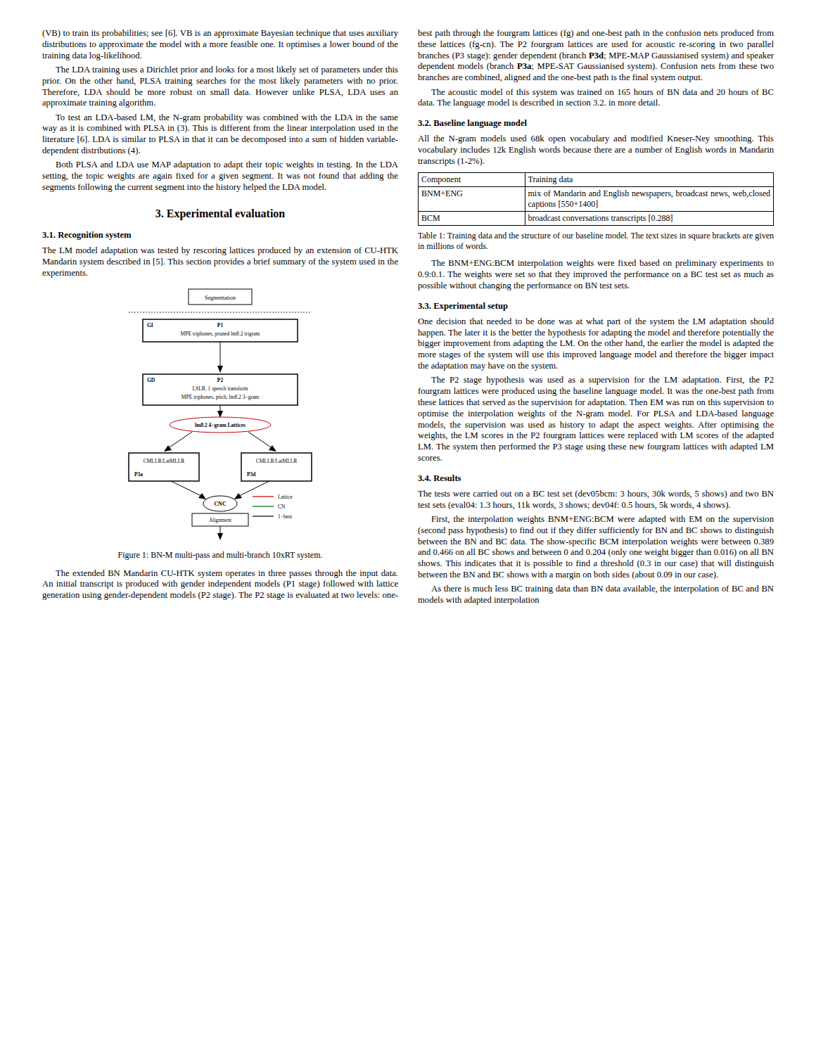(VB) to train its probabilities; see [6]. VB is an approximate Bayesian technique that uses auxiliary distributions to approximate the model with a more feasible one. It optimises a lower bound of the training data log-likelihood.
The LDA training uses a Dirichlet prior and looks for a most likely set of parameters under this prior. On the other hand, PLSA training searches for the most likely parameters with no prior. Therefore, LDA should be more robust on small data. However unlike PLSA, LDA uses an approximate training algorithm.
To test an LDA-based LM, the N-gram probability was combined with the LDA in the same way as it is combined with PLSA in (3). This is different from the linear interpolation used in the literature [6]. LDA is similar to PLSA in that it can be decomposed into a sum of hidden variable-dependent distributions (4).
Both PLSA and LDA use MAP adaptation to adapt their topic weights in testing. In the LDA setting, the topic weights are again fixed for a given segment. It was not found that adding the segments following the current segment into the history helped the LDA model.
3. Experimental evaluation
3.1. Recognition system
The LM model adaptation was tested by rescoring lattices produced by an extension of CU-HTK Mandarin system described in [5]. This section provides a brief summary of the system used in the experiments.
Segmentation GI P1 MPE triphones, pruned lm8.2 trigram GD P2 LSLR, 1 speech transform MPE triphones, pitch, lm8.2 3−gram lm8.2 4−gram Lattices CMLLR/LatMLLR P3a CMLLR/LatMLLR P3d CNC Alignment Lattice CN 1−best
Figure 1: BN-M multi-pass and multi-branch 10xRT system.
The extended BN Mandarin CU-HTK system operates in three passes through the input data. An initial transcript is produced with gender independent models (P1 stage) followed with lattice generation using gender-dependent models (P2 stage). The P2 stage is evaluated at two levels: one-best path through the fourgram lattices (fg) and one-best path in the confusion nets produced from these lattices (fg-cn). The P2 fourgram lattices are used for acoustic re-scoring in two parallel branches (P3 stage): gender dependent (branch P3d; MPE-MAP Gaussianised system) and speaker dependent models (branch P3a; MPE-SAT Gaussianised system). Confusion nets from these two branches are combined, aligned and the one-best path is the final system output.
The acoustic model of this system was trained on 165 hours of BN data and 20 hours of BC data. The language model is described in section 3.2. in more detail.
3.2. Baseline language model
All the N-gram models used 68k open vocabulary and modified Kneser-Ney smoothing. This vocabulary includes 12k English words because there are a number of English words in Mandarin transcripts (1-2%).
| Component | Training data |
| BNM+ENG | mix of Mandarin and English newspapers, broadcast news, web,closed captions [550+1400] |
| BCM | broadcast conversations transcripts [0.288] |
Table 1: Training data and the structure of our baseline model. The text sizes in square brackets are given in millions of words.
The BNM+ENG:BCM interpolation weights were fixed based on preliminary experiments to 0.9:0.1. The weights were set so that they improved the performance on a BC test set as much as possible without changing the performance on BN test sets.
3.3. Experimental setup
One decision that needed to be done was at what part of the system the LM adaptation should happen. The later it is the better the hypothesis for adapting the model and therefore potentially the bigger improvement from adapting the LM. On the other hand, the earlier the model is adapted the more stages of the system will use this improved language model and therefore the bigger impact the adaptation may have on the system.
The P2 stage hypothesis was used as a supervision for the LM adaptation. First, the P2 fourgram lattices were produced using the baseline language model. It was the one-best path from these lattices that served as the supervision for adaptation. Then EM was run on this supervision to optimise the interpolation weights of the N-gram model. For PLSA and LDA-based language models, the supervision was used as history to adapt the aspect weights. After optimising the weights, the LM scores in the P2 fourgram lattices were replaced with LM scores of the adapted LM. The system then performed the P3 stage using these new fourgram lattices with adapted LM scores.
3.4. Results
The tests were carried out on a BC test set (dev05bcm: 3 hours, 30k words, 5 shows) and two BN test sets (eval04: 1.3 hours, 11k words, 3 shows; dev04f: 0.5 hours, 5k words, 4 shows).
First, the interpolation weights BNM+ENG:BCM were adapted with EM on the supervision (second pass hypothesis) to find out if they differ sufficiently for BN and BC shows to distinguish between the BN and BC data. The show-specific BCM interpolation weights were between 0.389 and 0.466 on all BC shows and between 0 and 0.204 (only one weight bigger than 0.016) on all BN shows. This indicates that it is possible to find a threshold (0.3 in our case) that will distinguish between the BN and BC shows with a margin on both sides (about 0.09 in our case).
As there is much less BC training data than BN data available, the interpolation of BC and BN models with adapted interpolation